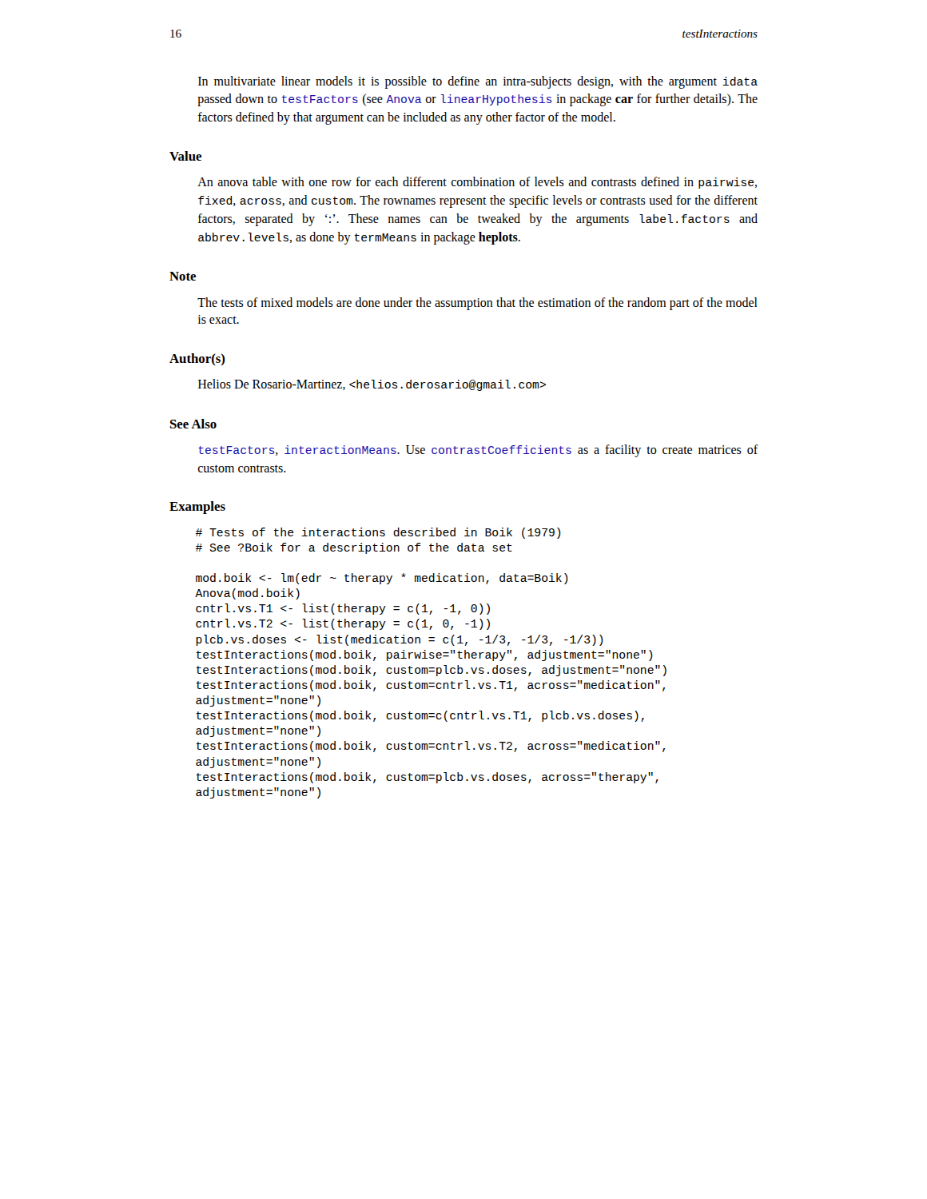16 testInteractions
In multivariate linear models it is possible to define an intra-subjects design, with the argument idata passed down to testFactors (see Anova or linearHypothesis in package car for further details). The factors defined by that argument can be included as any other factor of the model.
Value
An anova table with one row for each different combination of levels and contrasts defined in pairwise, fixed, across, and custom. The rownames represent the specific levels or contrasts used for the different factors, separated by ‘:’. These names can be tweaked by the arguments label.factors and abbrev.levels, as done by termMeans in package heplots.
Note
The tests of mixed models are done under the assumption that the estimation of the random part of the model is exact.
Author(s)
Helios De Rosario-Martinez, <helios.derosario@gmail.com>
See Also
testFactors, interactionMeans. Use contrastCoefficients as a facility to create matrices of custom contrasts.
Examples
# Tests of the interactions described in Boik (1979)
# See ?Boik for a description of the data set

mod.boik <- lm(edr ~ therapy * medication, data=Boik)
Anova(mod.boik)
cntrl.vs.T1 <- list(therapy = c(1, -1, 0))
cntrl.vs.T2 <- list(therapy = c(1, 0, -1))
plcb.vs.doses <- list(medication = c(1, -1/3, -1/3, -1/3))
testInteractions(mod.boik, pairwise="therapy", adjustment="none")
testInteractions(mod.boik, custom=plcb.vs.doses, adjustment="none")
testInteractions(mod.boik, custom=cntrl.vs.T1, across="medication", adjustment="none")
testInteractions(mod.boik, custom=c(cntrl.vs.T1, plcb.vs.doses), adjustment="none")
testInteractions(mod.boik, custom=cntrl.vs.T2, across="medication", adjustment="none")
testInteractions(mod.boik, custom=plcb.vs.doses, across="therapy", adjustment="none")